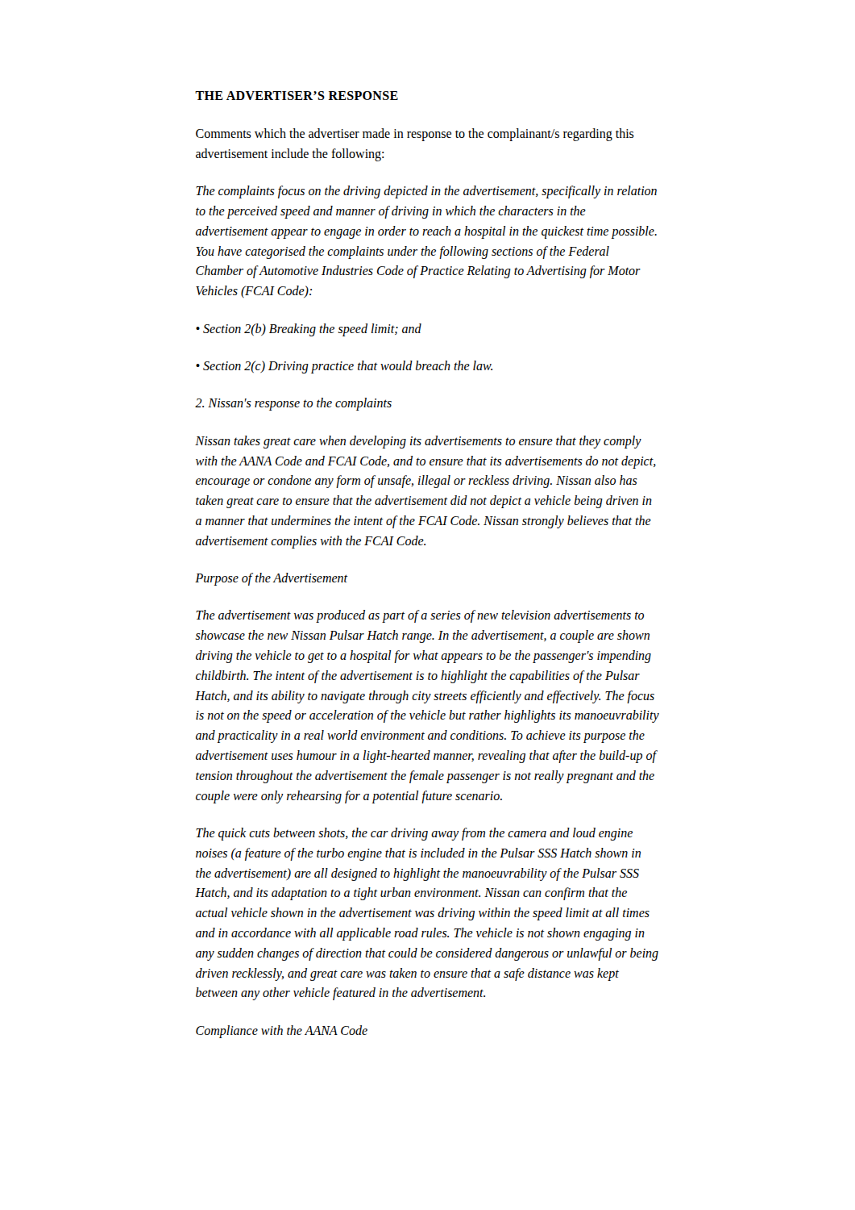THE ADVERTISER’S RESPONSE
Comments which the advertiser made in response to the complainant/s regarding this advertisement include the following:
The complaints focus on the driving depicted in the advertisement, specifically in relation to the perceived speed and manner of driving in which the characters in the advertisement appear to engage in order to reach a hospital in the quickest time possible. You have categorised the complaints under the following sections of the Federal Chamber of Automotive Industries Code of Practice Relating to Advertising for Motor Vehicles (FCAI Code):
• Section 2(b) Breaking the speed limit; and
• Section 2(c) Driving practice that would breach the law.
2. Nissan's response to the complaints
Nissan takes great care when developing its advertisements to ensure that they comply with the AANA Code and FCAI Code, and to ensure that its advertisements do not depict, encourage or condone any form of unsafe, illegal or reckless driving. Nissan also has taken great care to ensure that the advertisement did not depict a vehicle being driven in a manner that undermines the intent of the FCAI Code. Nissan strongly believes that the advertisement complies with the FCAI Code.
Purpose of the Advertisement
The advertisement was produced as part of a series of new television advertisements to showcase the new Nissan Pulsar Hatch range. In the advertisement, a couple are shown driving the vehicle to get to a hospital for what appears to be the passenger's impending childbirth. The intent of the advertisement is to highlight the capabilities of the Pulsar Hatch, and its ability to navigate through city streets efficiently and effectively. The focus is not on the speed or acceleration of the vehicle but rather highlights its manoeuvrability and practicality in a real world environment and conditions. To achieve its purpose the advertisement uses humour in a light-hearted manner, revealing that after the build-up of tension throughout the advertisement the female passenger is not really pregnant and the couple were only rehearsing for a potential future scenario.
The quick cuts between shots, the car driving away from the camera and loud engine noises (a feature of the turbo engine that is included in the Pulsar SSS Hatch shown in the advertisement) are all designed to highlight the manoeuvrability of the Pulsar SSS Hatch, and its adaptation to a tight urban environment. Nissan can confirm that the actual vehicle shown in the advertisement was driving within the speed limit at all times and in accordance with all applicable road rules. The vehicle is not shown engaging in any sudden changes of direction that could be considered dangerous or unlawful or being driven recklessly, and great care was taken to ensure that a safe distance was kept between any other vehicle featured in the advertisement.
Compliance with the AANA Code